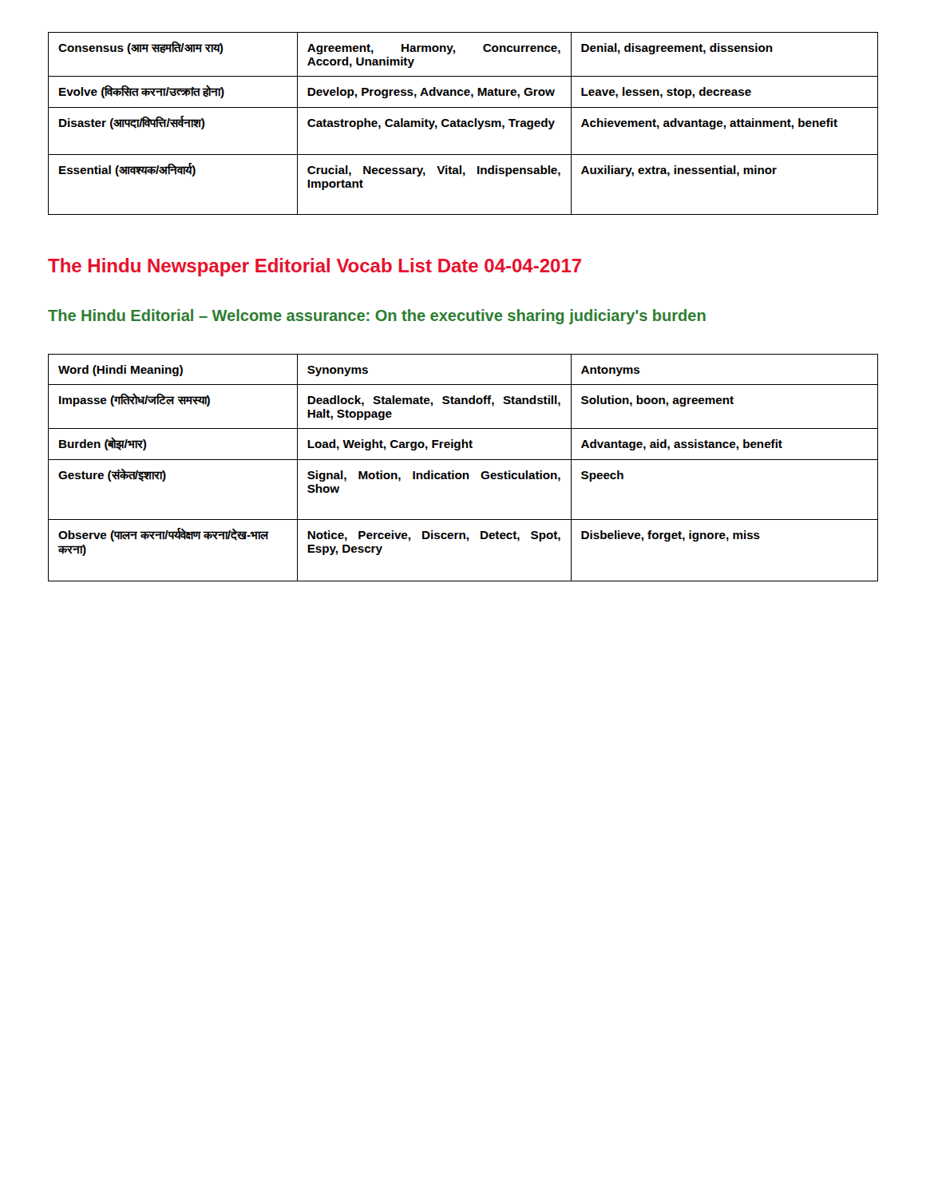| Consensus (आम सहमति/आम राय) | Agreement, Harmony, Concurrence, Accord, Unanimity | Denial, disagreement, dissension |
| Evolve (विकसित करना/उत्क्रांत होना) | Develop, Progress, Advance, Mature, Grow | Leave, lessen, stop, decrease |
| Disaster (आपदा/विपत्ति/सर्वनाश) | Catastrophe, Calamity, Cataclysm, Tragedy | Achievement, advantage, attainment, benefit |
| Essential (आवश्यक/अनिवार्य) | Crucial, Necessary, Vital, Indispensable, Important | Auxiliary, extra, inessential, minor |
The Hindu Newspaper Editorial Vocab List Date 04-04-2017
The Hindu Editorial – Welcome assurance: On the executive sharing judiciary's burden
| Word (Hindi Meaning) | Synonyms | Antonyms |
| --- | --- | --- |
| Impasse (गतिरोध/जटिल समस्या) | Deadlock, Stalemate, Standoff, Standstill, Halt, Stoppage | Solution, boon, agreement |
| Burden (बोझ/भार) | Load, Weight, Cargo, Freight | Advantage, aid, assistance, benefit |
| Gesture (संकेत/इशारा) | Signal, Motion, Indication Gesticulation, Show | Speech |
| Observe (पालन करना/पर्यवेक्षण करना/देख-भाल करना) | Notice, Perceive, Discern, Detect, Spot, Espy, Descry | Disbelieve, forget, ignore, miss |